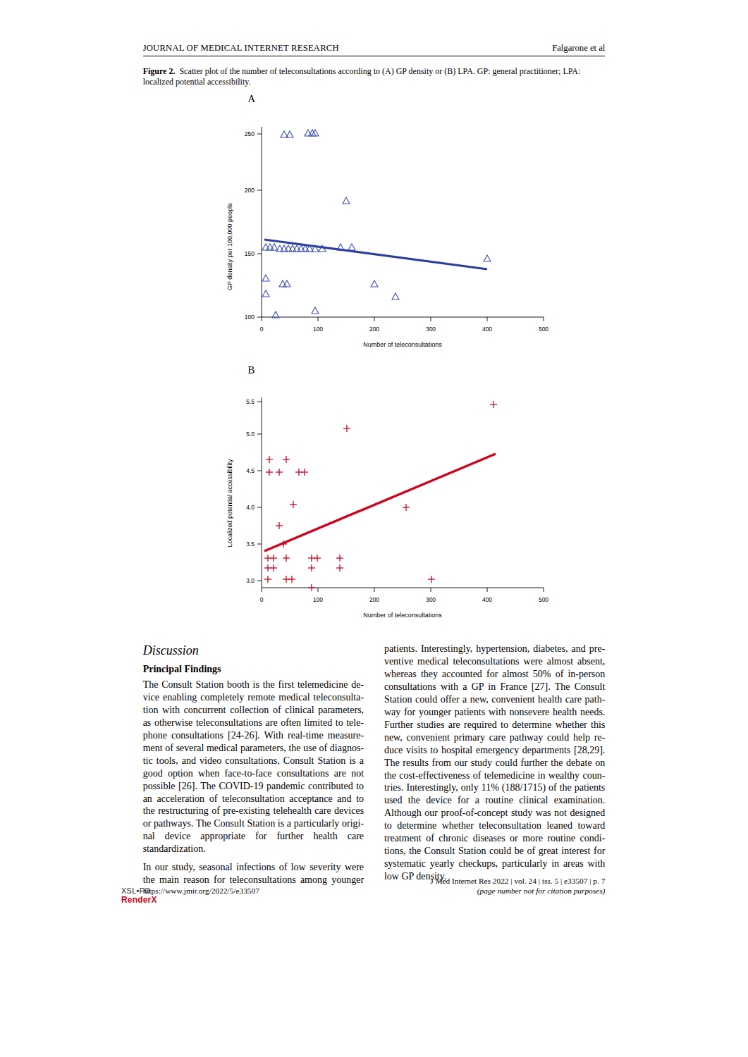JOURNAL OF MEDICAL INTERNET RESEARCH
Falgarone et al
Figure 2. Scatter plot of the number of teleconsultations according to (A) GP density or (B) LPA. GP: general practitioner; LPA: localized potential accessibility.
A
100 150 200 250 0 100 200 300 400 500 GP density per 100,000 people Number of teleconsultations
B
3.0 3.5 4.0 4.5 5.0 5.5 0 100 200 300 400 500 Localized potential accessibility Number of teleconsultations
Discussion
Principal Findings
The Consult Station booth is the first telemedicine device enabling completely remote medical teleconsultation with concurrent collection of clinical parameters, as otherwise teleconsultations are often limited to telephone consultations [24-26]. With real-time measurement of several medical parameters, the use of diagnostic tools, and video consultations, Consult Station is a good option when face-to-face consultations are not possible [26]. The COVID-19 pandemic contributed to an acceleration of teleconsultation acceptance and to the restructuring of pre-existing telehealth care devices or pathways. The Consult Station is a particularly original device appropriate for further health care standardization.
In our study, seasonal infections of low severity were the main reason for teleconsultations among younger patients. Interestingly, hypertension, diabetes, and preventive medical teleconsultations were almost absent, whereas they accounted for almost 50% of in-person consultations with a GP in France [27]. The Consult Station could offer a new, convenient health care pathway for younger patients with nonsevere health needs. Further studies are required to determine whether this new, convenient primary care pathway could help reduce visits to hospital emergency departments [28,29]. The results from our study could further the debate on the cost-effectiveness of telemedicine in wealthy countries. Interestingly, only 11% (188/1715) of the patients used the device for a routine clinical examination. Although our proof-of-concept study was not designed to determine whether teleconsultation leaned toward treatment of chronic diseases or more routine conditions, the Consult Station could be of great interest for systematic yearly checkups, particularly in areas with low GP density.
https://www.jmir.org/2022/5/e33507
J Med Internet Res 2022 | vol. 24 | iss. 5 | e33507 | p. 7
(page number not for citation purposes)
XSL•FO
Render X